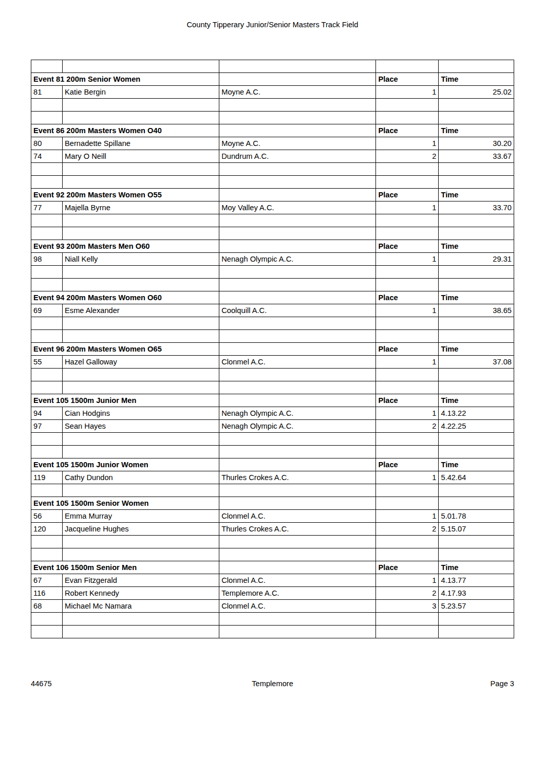County Tipperary Junior/Senior Masters Track Field
| Event 81 200m Senior Women | | Place | Time |
| 81 | Katie Bergin | Moyne A.C. | 1 | 25.02 |
| Event 86 200m Masters Women O40 | | Place | Time |
| 80 | Bernadette Spillane | Moyne A.C. | 1 | 30.20 |
| 74 | Mary O Neill | Dundrum A.C. | 2 | 33.67 |
| Event 92 200m Masters Women O55 | | Place | Time |
| 77 | Majella Byrne | Moy Valley A.C. | 1 | 33.70 |
| Event 93 200m Masters Men O60 | | Place | Time |
| 98 | Niall Kelly | Nenagh Olympic A.C. | 1 | 29.31 |
| Event 94 200m Masters Women O60 | | Place | Time |
| 69 | Esme Alexander | Coolquill A.C. | 1 | 38.65 |
| Event 96 200m Masters Women O65 | | Place | Time |
| 55 | Hazel Galloway | Clonmel A.C. | 1 | 37.08 |
| Event 105 1500m Junior Men | | Place | Time |
| 94 | Cian Hodgins | Nenagh Olympic A.C. | 1 | 4.13.22 |
| 97 | Sean Hayes | Nenagh Olympic A.C. | 2 | 4.22.25 |
| Event 105 1500m Junior Women | | Place | Time |
| 119 | Cathy Dundon | Thurles Crokes A.C. | 1 | 5.42.64 |
| Event 105 1500m Senior Women | | | |
| 56 | Emma Murray | Clonmel A.C. | 1 | 5.01.78 |
| 120 | Jacqueline Hughes | Thurles Crokes A.C. | 2 | 5.15.07 |
| Event 106 1500m Senior Men | | Place | Time |
| 67 | Evan Fitzgerald | Clonmel A.C. | 1 | 4.13.77 |
| 116 | Robert Kennedy | Templemore A.C. | 2 | 4.17.93 |
| 68 | Michael Mc Namara | Clonmel A.C. | 3 | 5.23.57 |
44675
Templemore
Page 3